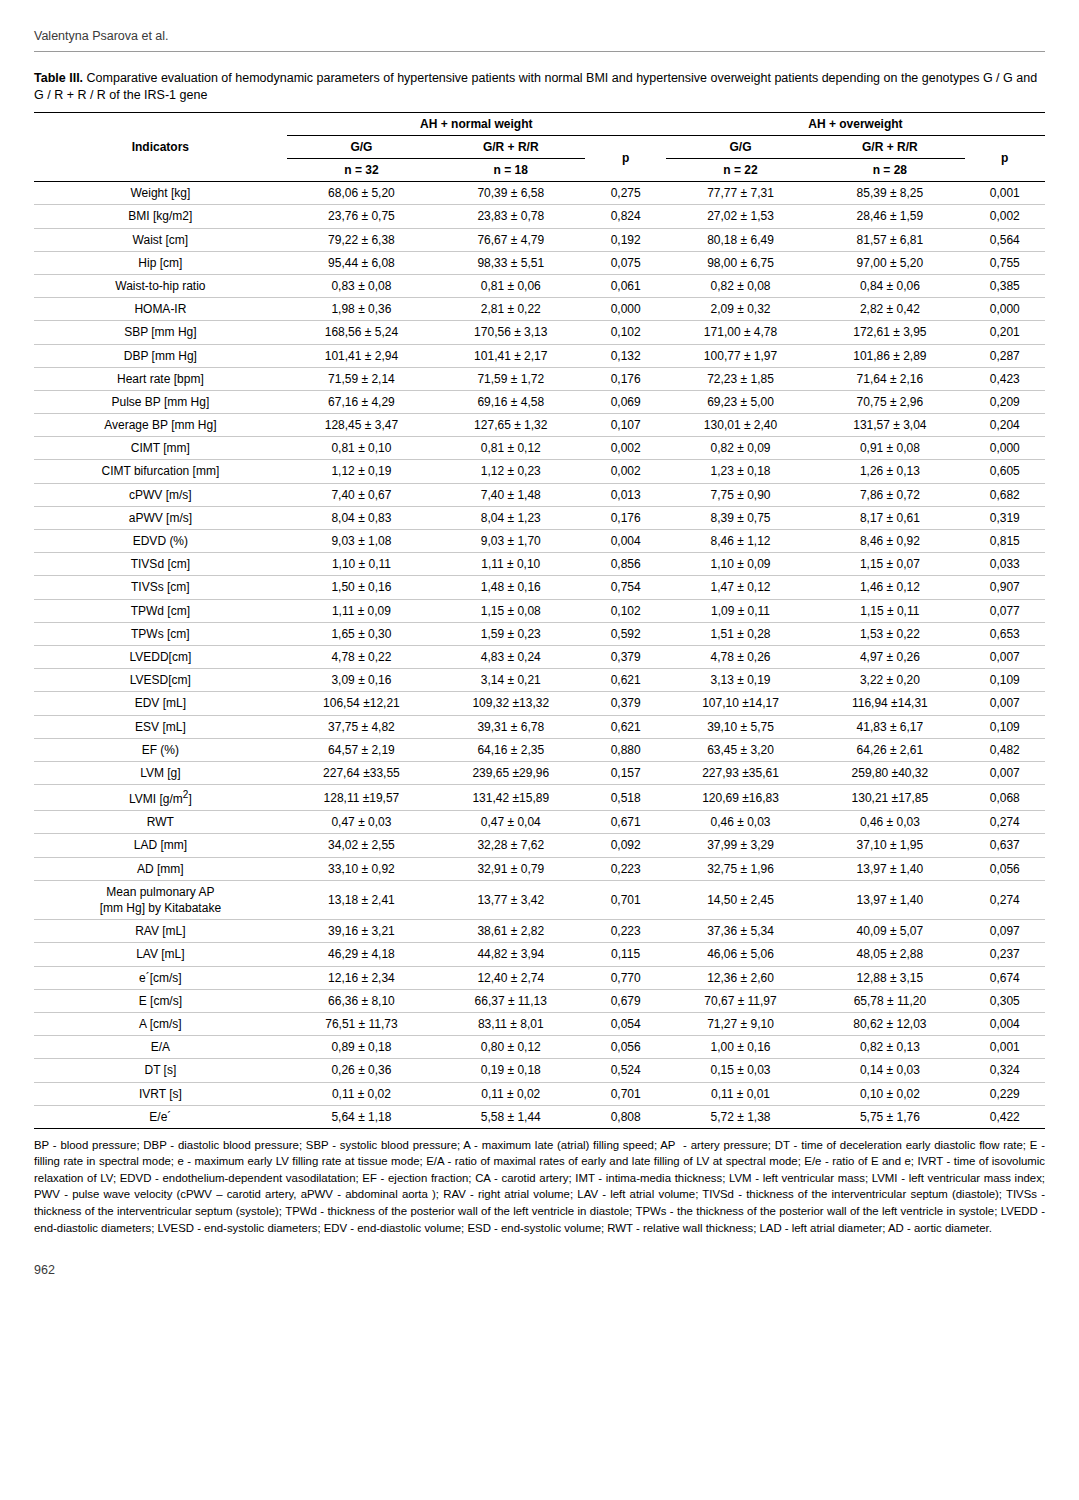Valentyna Psarova et al.
Table III. Comparative evaluation of hemodynamic parameters of hypertensive patients with normal BMI and hypertensive overweight patients depending on the genotypes G / G and G / R + R / R of the IRS-1 gene
| Indicators | AH + normal weight | AH + overweight |
| --- | --- | --- |
| G/G | G/R + R/R | p | G/G | G/R + R/R | p |
| n = 32 | n = 18 | n = 22 | n = 28 |
| Weight [kg] | 68,06 ± 5,20 | 70,39 ± 6,58 | 0,275 | 77,77 ± 7,31 | 85,39 ± 8,25 | 0,001 |
| BMI [kg/m2] | 23,76 ± 0,75 | 23,83 ± 0,78 | 0,824 | 27,02 ± 1,53 | 28,46 ± 1,59 | 0,002 |
| Waist [cm] | 79,22 ± 6,38 | 76,67 ± 4,79 | 0,192 | 80,18 ± 6,49 | 81,57 ± 6,81 | 0,564 |
| Hip [cm] | 95,44 ± 6,08 | 98,33 ± 5,51 | 0,075 | 98,00 ± 6,75 | 97,00 ± 5,20 | 0,755 |
| Waist-to-hip ratio | 0,83 ± 0,08 | 0,81 ± 0,06 | 0,061 | 0,82 ± 0,08 | 0,84 ± 0,06 | 0,385 |
| HOMA-IR | 1,98 ± 0,36 | 2,81 ± 0,22 | 0,000 | 2,09 ± 0,32 | 2,82 ± 0,42 | 0,000 |
| SBP [mm Hg] | 168,56 ± 5,24 | 170,56 ± 3,13 | 0,102 | 171,00 ± 4,78 | 172,61 ± 3,95 | 0,201 |
| DBP [mm Hg] | 101,41 ± 2,94 | 101,41 ± 2,17 | 0,132 | 100,77 ± 1,97 | 101,86 ± 2,89 | 0,287 |
| Heart rate [bpm] | 71,59 ± 2,14 | 71,59 ± 1,72 | 0,176 | 72,23 ± 1,85 | 71,64 ± 2,16 | 0,423 |
| Pulse BP [mm Hg] | 67,16 ± 4,29 | 69,16 ± 4,58 | 0,069 | 69,23 ± 5,00 | 70,75 ± 2,96 | 0,209 |
| Average BP [mm Hg] | 128,45 ± 3,47 | 127,65 ± 1,32 | 0,107 | 130,01 ± 2,40 | 131,57 ± 3,04 | 0,204 |
| CIMT [mm] | 0,81 ± 0,10 | 0,81 ± 0,12 | 0,002 | 0,82 ± 0,09 | 0,91 ± 0,08 | 0,000 |
| CIMT bifurcation [mm] | 1,12 ± 0,19 | 1,12 ± 0,23 | 0,002 | 1,23 ± 0,18 | 1,26 ± 0,13 | 0,605 |
| cPWV [m/s] | 7,40 ± 0,67 | 7,40 ± 1,48 | 0,013 | 7,75 ± 0,90 | 7,86 ± 0,72 | 0,682 |
| aPWV [m/s] | 8,04 ± 0,83 | 8,04 ± 1,23 | 0,176 | 8,39 ± 0,75 | 8,17 ± 0,61 | 0,319 |
| EDVD (%) | 9,03 ± 1,08 | 9,03 ± 1,70 | 0,004 | 8,46 ± 1,12 | 8,46 ± 0,92 | 0,815 |
| TIVSd [cm] | 1,10 ± 0,11 | 1,11 ± 0,10 | 0,856 | 1,10 ± 0,09 | 1,15 ± 0,07 | 0,033 |
| TIVSs [cm] | 1,50 ± 0,16 | 1,48 ± 0,16 | 0,754 | 1,47 ± 0,12 | 1,46 ± 0,12 | 0,907 |
| TPWd [cm] | 1,11 ± 0,09 | 1,15 ± 0,08 | 0,102 | 1,09 ± 0,11 | 1,15 ± 0,11 | 0,077 |
| TPWs [cm] | 1,65 ± 0,30 | 1,59 ± 0,23 | 0,592 | 1,51 ± 0,28 | 1,53 ± 0,22 | 0,653 |
| LVEDD[cm] | 4,78 ± 0,22 | 4,83 ± 0,24 | 0,379 | 4,78 ± 0,26 | 4,97 ± 0,26 | 0,007 |
| LVESD[cm] | 3,09 ± 0,16 | 3,14 ± 0,21 | 0,621 | 3,13 ± 0,19 | 3,22 ± 0,20 | 0,109 |
| EDV [mL] | 106,54 ±12,21 | 109,32 ±13,32 | 0,379 | 107,10 ±14,17 | 116,94 ±14,31 | 0,007 |
| ESV [mL] | 37,75 ± 4,82 | 39,31 ± 6,78 | 0,621 | 39,10 ± 5,75 | 41,83 ± 6,17 | 0,109 |
| EF (%) | 64,57 ± 2,19 | 64,16 ± 2,35 | 0,880 | 63,45 ± 3,20 | 64,26 ± 2,61 | 0,482 |
| LVM [g] | 227,64 ±33,55 | 239,65 ±29,96 | 0,157 | 227,93 ±35,61 | 259,80 ±40,32 | 0,007 |
| LVMI [g/m 2 ] | 128,11 ±19,57 | 131,42 ±15,89 | 0,518 | 120,69 ±16,83 | 130,21 ±17,85 | 0,068 |
| RWT | 0,47 ± 0,03 | 0,47 ± 0,04 | 0,671 | 0,46 ± 0,03 | 0,46 ± 0,03 | 0,274 |
| LAD [mm] | 34,02 ± 2,55 | 32,28 ± 7,62 | 0,092 | 37,99 ± 3,29 | 37,10 ± 1,95 | 0,637 |
| AD [mm] | 33,10 ± 0,92 | 32,91 ± 0,79 | 0,223 | 32,75 ± 1,96 | 13,97 ± 1,40 | 0,056 |
| Mean pulmonary AP [mm Hg] by Kitabatake | 13,18 ± 2,41 | 13,77 ± 3,42 | 0,701 | 14,50 ± 2,45 | 13,97 ± 1,40 | 0,274 |
| RAV [mL] | 39,16 ± 3,21 | 38,61 ± 2,82 | 0,223 | 37,36 ± 5,34 | 40,09 ± 5,07 | 0,097 |
| LAV [mL] | 46,29 ± 4,18 | 44,82 ± 3,94 | 0,115 | 46,06 ± 5,06 | 48,05 ± 2,88 | 0,237 |
| e´[cm/s] | 12,16 ± 2,34 | 12,40 ± 2,74 | 0,770 | 12,36 ± 2,60 | 12,88 ± 3,15 | 0,674 |
| E [cm/s] | 66,36 ± 8,10 | 66,37 ± 11,13 | 0,679 | 70,67 ± 11,97 | 65,78 ± 11,20 | 0,305 |
| A [cm/s] | 76,51 ± 11,73 | 83,11 ± 8,01 | 0,054 | 71,27 ± 9,10 | 80,62 ± 12,03 | 0,004 |
| E/A | 0,89 ± 0,18 | 0,80 ± 0,12 | 0,056 | 1,00 ± 0,16 | 0,82 ± 0,13 | 0,001 |
| DT [s] | 0,26 ± 0,36 | 0,19 ± 0,18 | 0,524 | 0,15 ± 0,03 | 0,14 ± 0,03 | 0,324 |
| IVRT [s] | 0,11 ± 0,02 | 0,11 ± 0,02 | 0,701 | 0,11 ± 0,01 | 0,10 ± 0,02 | 0,229 |
| E/e´ | 5,64 ± 1,18 | 5,58 ± 1,44 | 0,808 | 5,72 ± 1,38 | 5,75 ± 1,76 | 0,422 |
BP - blood pressure; DBP - diastolic blood pressure; SBP - systolic blood pressure; A - maximum late (atrial) filling speed; AP - artery pressure; DT - time of deceleration early diastolic flow rate; E - filling rate in spectral mode; e - maximum early LV filling rate at tissue mode; E/A - ratio of maximal rates of early and late filling of LV at spectral mode; E/e - ratio of E and e; IVRT - time of isovolumic relaxation of LV; EDVD - endothelium-dependent vasodilatation; EF - ejection fraction; CA - carotid artery; IMT - intima-media thickness; LVM - left ventricular mass; LVMI - left ventricular mass index; PWV - pulse wave velocity (cPWV – carotid artery, aPWV - abdominal aorta ); RAV - right atrial volume; LAV - left atrial volume; TIVSd - thickness of the interventricular septum (diastole); TIVSs - thickness of the interventricular septum (systole); TPWd - thickness of the posterior wall of the left ventricle in diastole; TPWs - the thickness of the posterior wall of the left ventricle in systole; LVEDD - end-diastolic diameters; LVESD - end-systolic diameters; EDV - end-diastolic volume; ESD - end-systolic volume; RWT - relative wall thickness; LAD - left atrial diameter; AD - aortic diameter.
962